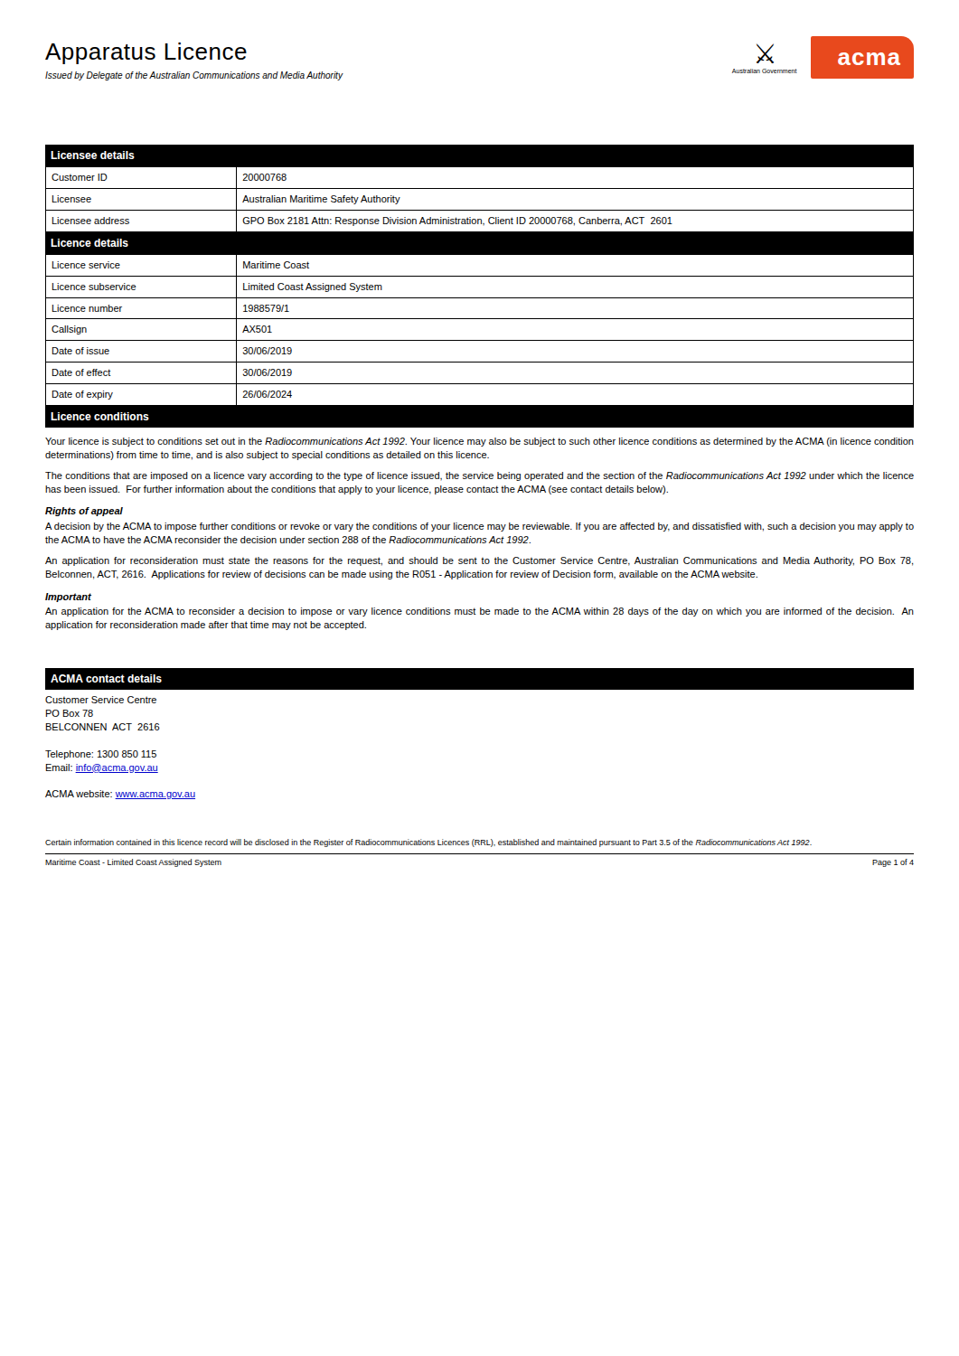Apparatus Licence
Issued by Delegate of the Australian Communications and Media Authority
⚔
Australian Government
acma
Licensee details
| Customer ID | 20000768 |
| Licensee | Australian Maritime Safety Authority |
| Licensee address | GPO Box 2181 Attn: Response Division Administration, Client ID 20000768, Canberra, ACT 2601 |
Licence details
| Licence service | Maritime Coast |
| Licence subservice | Limited Coast Assigned System |
| Licence number | 1988579/1 |
| Callsign | AX501 |
| Date of issue | 30/06/2019 |
| Date of effect | 30/06/2019 |
| Date of expiry | 26/06/2024 |
Licence conditions
Your licence is subject to conditions set out in the Radiocommunications Act 1992. Your licence may also be subject to such other licence conditions as determined by the ACMA (in licence condition determinations) from time to time, and is also subject to special conditions as detailed on this licence.
The conditions that are imposed on a licence vary according to the type of licence issued, the service being operated and the section of the Radiocommunications Act 1992 under which the licence has been issued. For further information about the conditions that apply to your licence, please contact the ACMA (see contact details below).
Rights of appeal
A decision by the ACMA to impose further conditions or revoke or vary the conditions of your licence may be reviewable. If you are affected by, and dissatisfied with, such a decision you may apply to the ACMA to have the ACMA reconsider the decision under section 288 of the Radiocommunications Act 1992.
An application for reconsideration must state the reasons for the request, and should be sent to the Customer Service Centre, Australian Communications and Media Authority, PO Box 78, Belconnen, ACT, 2616. Applications for review of decisions can be made using the R051 - Application for review of Decision form, available on the ACMA website.
Important
An application for the ACMA to reconsider a decision to impose or vary licence conditions must be made to the ACMA within 28 days of the day on which you are informed of the decision. An application for reconsideration made after that time may not be accepted.
ACMA contact details
Customer Service Centre
PO Box 78
BELCONNEN ACT 2616
Telephone: 1300 850 115
Email: info@acma.gov.au
ACMA website: www.acma.gov.au
Certain information contained in this licence record will be disclosed in the Register of Radiocommunications Licences (RRL), established and maintained pursuant to Part 3.5 of the Radiocommunications Act 1992.
Maritime Coast - Limited Coast Assigned System Page 1 of 4